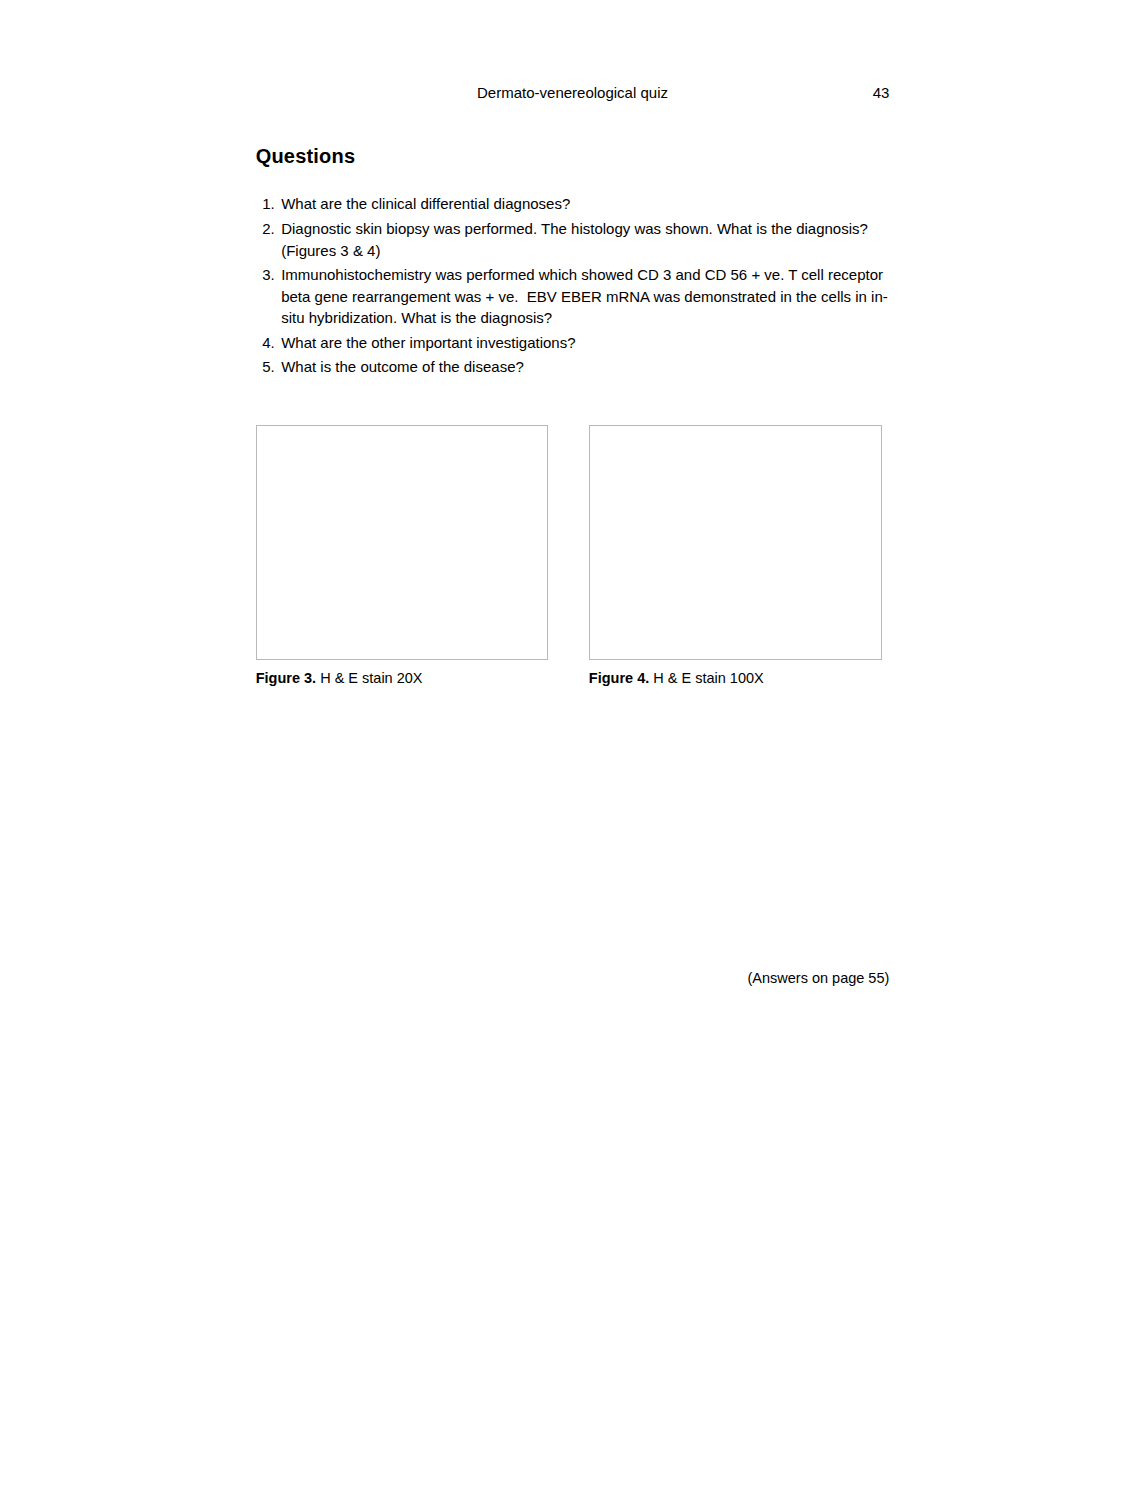Dermato-venereological quiz 43
Questions
What are the clinical differential diagnoses?
Diagnostic skin biopsy was performed. The histology was shown. What is the diagnosis? (Figures 3 & 4)
Immunohistochemistry was performed which showed CD 3 and CD 56 + ve. T cell receptor beta gene rearrangement was + ve. EBV EBER mRNA was demonstrated in the cells in in-situ hybridization. What is the diagnosis?
What are the other important investigations?
What is the outcome of the disease?
Figure 3. H & E stain 20X
Figure 4. H & E stain 100X
(Answers on page 55)